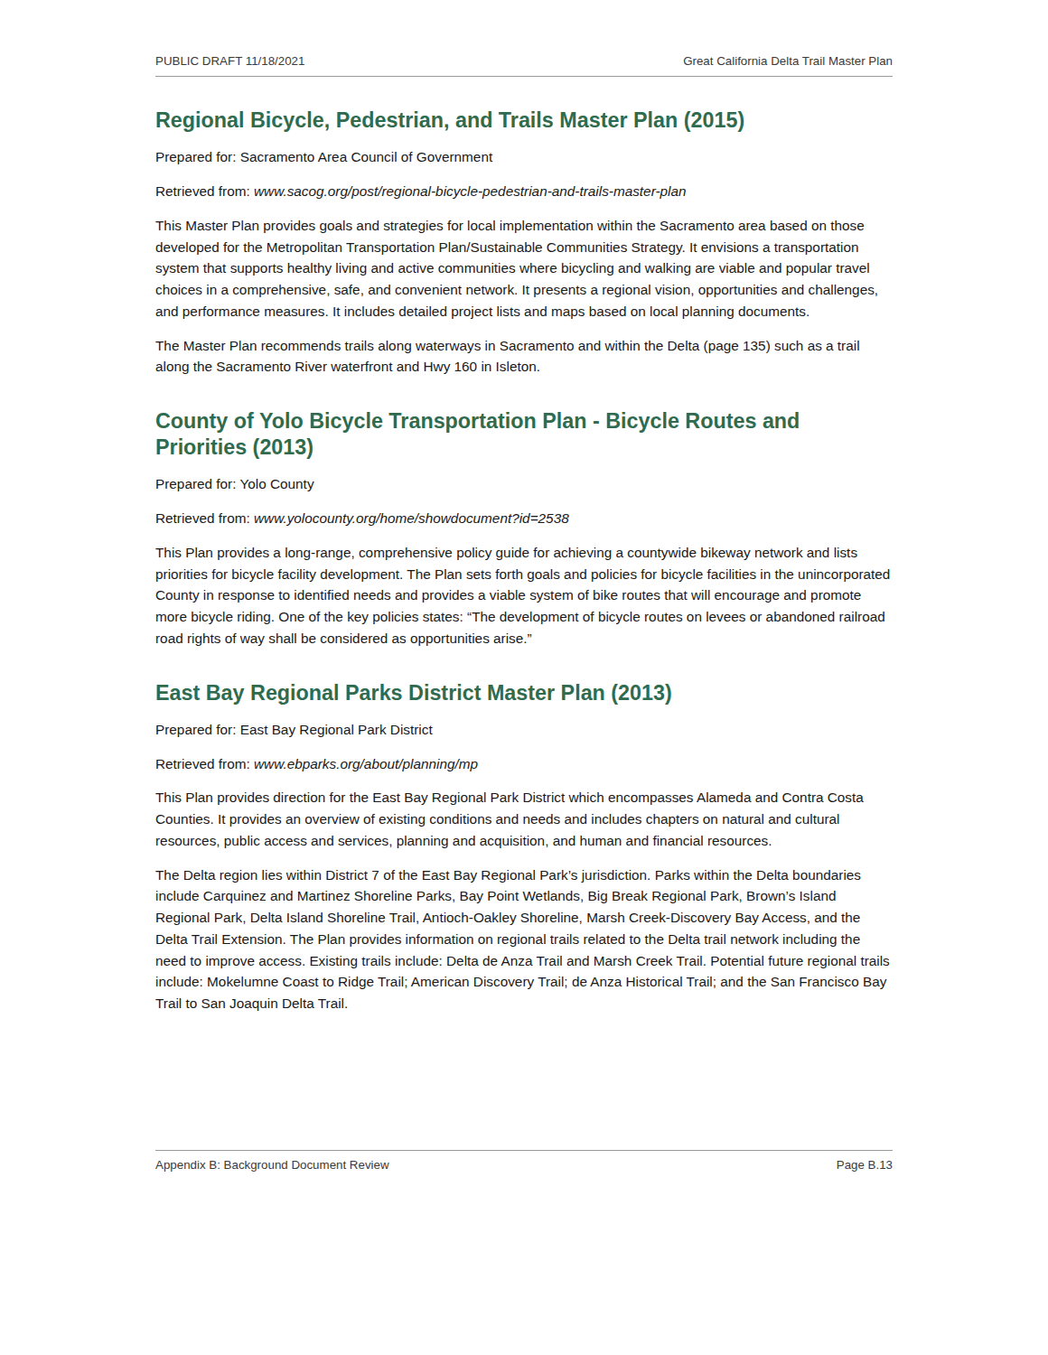PUBLIC DRAFT 11/18/2021 Great California Delta Trail Master Plan
Regional Bicycle, Pedestrian, and Trails Master Plan (2015)
Prepared for: Sacramento Area Council of Government
Retrieved from: www.sacog.org/post/regional-bicycle-pedestrian-and-trails-master-plan
This Master Plan provides goals and strategies for local implementation within the Sacramento area based on those developed for the Metropolitan Transportation Plan/Sustainable Communities Strategy. It envisions a transportation system that supports healthy living and active communities where bicycling and walking are viable and popular travel choices in a comprehensive, safe, and convenient network. It presents a regional vision, opportunities and challenges, and performance measures. It includes detailed project lists and maps based on local planning documents.
The Master Plan recommends trails along waterways in Sacramento and within the Delta (page 135) such as a trail along the Sacramento River waterfront and Hwy 160 in Isleton.
County of Yolo Bicycle Transportation Plan - Bicycle Routes and Priorities (2013)
Prepared for: Yolo County
Retrieved from: www.yolocounty.org/home/showdocument?id=2538
This Plan provides a long-range, comprehensive policy guide for achieving a countywide bikeway network and lists priorities for bicycle facility development. The Plan sets forth goals and policies for bicycle facilities in the unincorporated County in response to identified needs and provides a viable system of bike routes that will encourage and promote more bicycle riding. One of the key policies states: “The development of bicycle routes on levees or abandoned railroad road rights of way shall be considered as opportunities arise.”
East Bay Regional Parks District Master Plan (2013)
Prepared for: East Bay Regional Park District
Retrieved from: www.ebparks.org/about/planning/mp
This Plan provides direction for the East Bay Regional Park District which encompasses Alameda and Contra Costa Counties. It provides an overview of existing conditions and needs and includes chapters on natural and cultural resources, public access and services, planning and acquisition, and human and financial resources.
The Delta region lies within District 7 of the East Bay Regional Park’s jurisdiction. Parks within the Delta boundaries include Carquinez and Martinez Shoreline Parks, Bay Point Wetlands, Big Break Regional Park, Brown’s Island Regional Park, Delta Island Shoreline Trail, Antioch-Oakley Shoreline, Marsh Creek-Discovery Bay Access, and the Delta Trail Extension. The Plan provides information on regional trails related to the Delta trail network including the need to improve access. Existing trails include: Delta de Anza Trail and Marsh Creek Trail. Potential future regional trails include: Mokelumne Coast to Ridge Trail; American Discovery Trail; de Anza Historical Trail; and the San Francisco Bay Trail to San Joaquin Delta Trail.
Appendix B: Background Document Review Page B.13